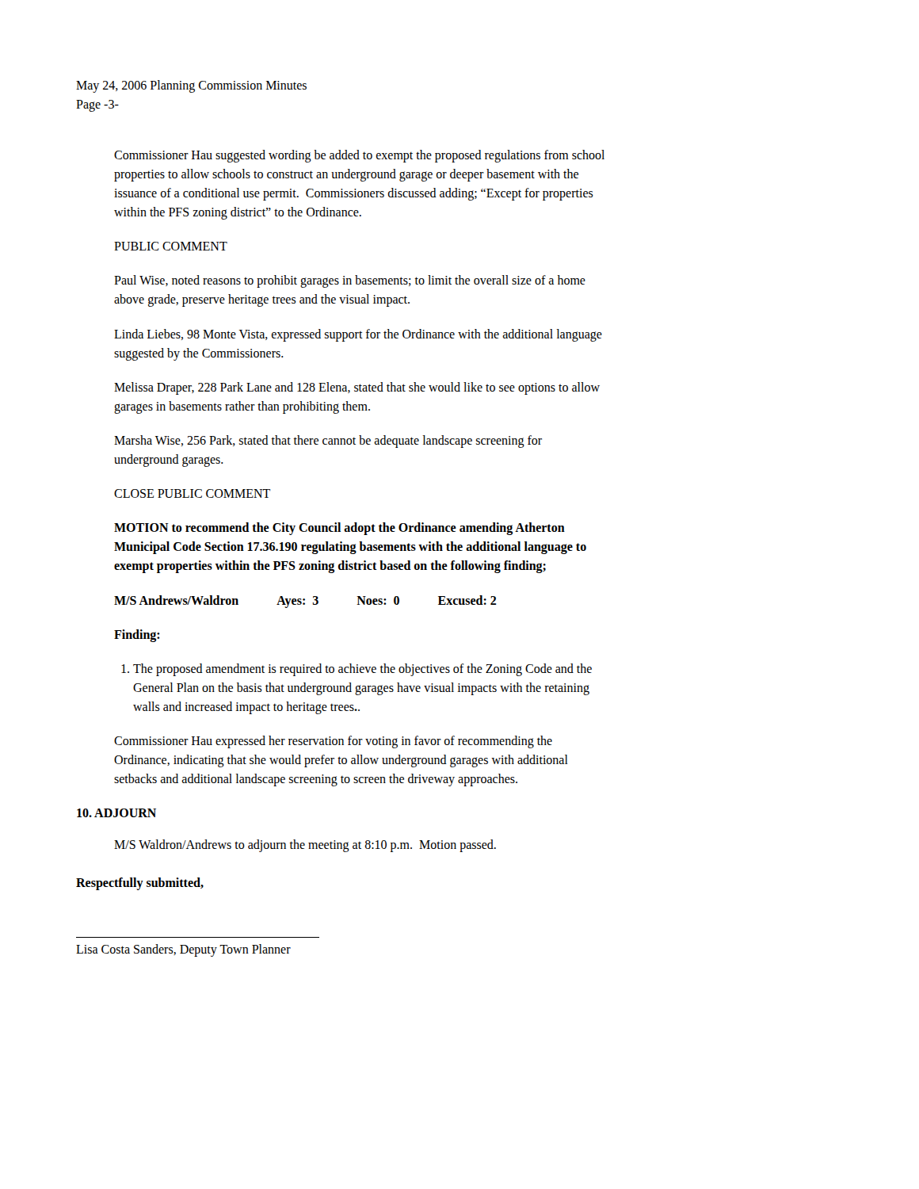May 24, 2006 Planning Commission Minutes
Page -3-
Commissioner Hau suggested wording be added to exempt the proposed regulations from school properties to allow schools to construct an underground garage or deeper basement with the issuance of a conditional use permit. Commissioners discussed adding; “Except for properties within the PFS zoning district” to the Ordinance.
PUBLIC COMMENT
Paul Wise, noted reasons to prohibit garages in basements; to limit the overall size of a home above grade, preserve heritage trees and the visual impact.
Linda Liebes, 98 Monte Vista, expressed support for the Ordinance with the additional language suggested by the Commissioners.
Melissa Draper, 228 Park Lane and 128 Elena, stated that she would like to see options to allow garages in basements rather than prohibiting them.
Marsha Wise, 256 Park, stated that there cannot be adequate landscape screening for underground garages.
CLOSE PUBLIC COMMENT
MOTION to recommend the City Council adopt the Ordinance amending Atherton Municipal Code Section 17.36.190 regulating basements with the additional language to exempt properties within the PFS zoning district based on the following finding;
M/S Andrews/Waldron Ayes: 3 Noes: 0 Excused: 2
Finding:
The proposed amendment is required to achieve the objectives of the Zoning Code and the General Plan on the basis that underground garages have visual impacts with the retaining walls and increased impact to heritage trees..
Commissioner Hau expressed her reservation for voting in favor of recommending the Ordinance, indicating that she would prefer to allow underground garages with additional setbacks and additional landscape screening to screen the driveway approaches.
10. ADJOURN
M/S Waldron/Andrews to adjourn the meeting at 8:10 p.m. Motion passed.
Respectfully submitted,
Lisa Costa Sanders, Deputy Town Planner